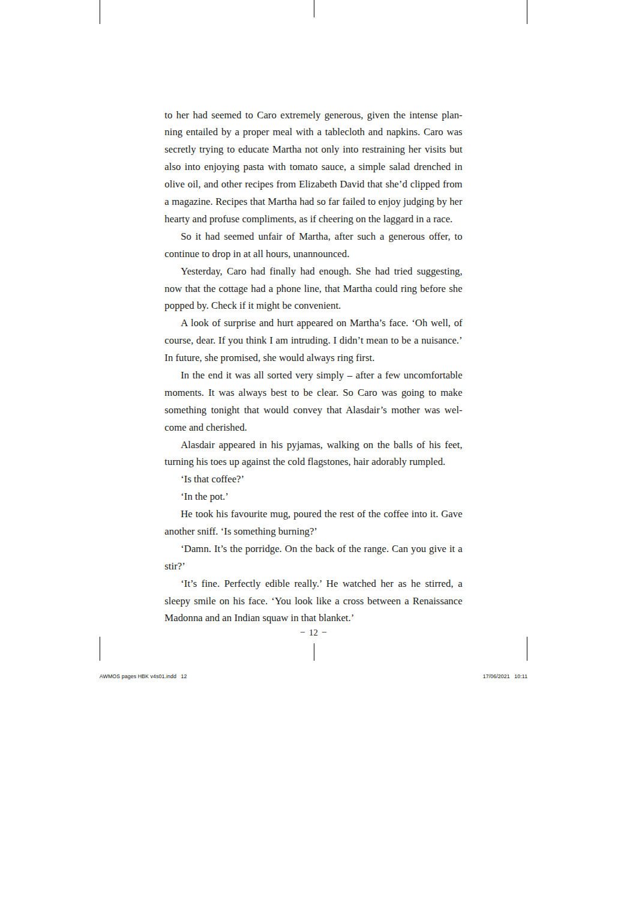to her had seemed to Caro extremely generous, given the intense planning entailed by a proper meal with a tablecloth and napkins. Caro was secretly trying to educate Martha not only into restraining her visits but also into enjoying pasta with tomato sauce, a simple salad drenched in olive oil, and other recipes from Elizabeth David that she’d clipped from a magazine. Recipes that Martha had so far failed to enjoy judging by her hearty and profuse compliments, as if cheering on the laggard in a race.
So it had seemed unfair of Martha, after such a generous offer, to continue to drop in at all hours, unannounced.
Yesterday, Caro had finally had enough. She had tried suggesting, now that the cottage had a phone line, that Martha could ring before she popped by. Check if it might be convenient.
A look of surprise and hurt appeared on Martha’s face. ‘Oh well, of course, dear. If you think I am intruding. I didn’t mean to be a nuisance.’ In future, she promised, she would always ring first.
In the end it was all sorted very simply – after a few uncomfortable moments. It was always best to be clear. So Caro was going to make something tonight that would convey that Alasdair’s mother was welcome and cherished.
Alasdair appeared in his pyjamas, walking on the balls of his feet, turning his toes up against the cold flagstones, hair adorably rumpled.
‘Is that coffee?’
‘In the pot.’
He took his favourite mug, poured the rest of the coffee into it. Gave another sniff. ‘Is something burning?’
‘Damn. It’s the porridge. On the back of the range. Can you give it a stir?’
‘It’s fine. Perfectly edible really.’ He watched her as he stirred, a sleepy smile on his face. ‘You look like a cross between a Renaissance Madonna and an Indian squaw in that blanket.’
–12–
AWMOS pages HBK v4s01.indd 12
17/06/2021 10:11